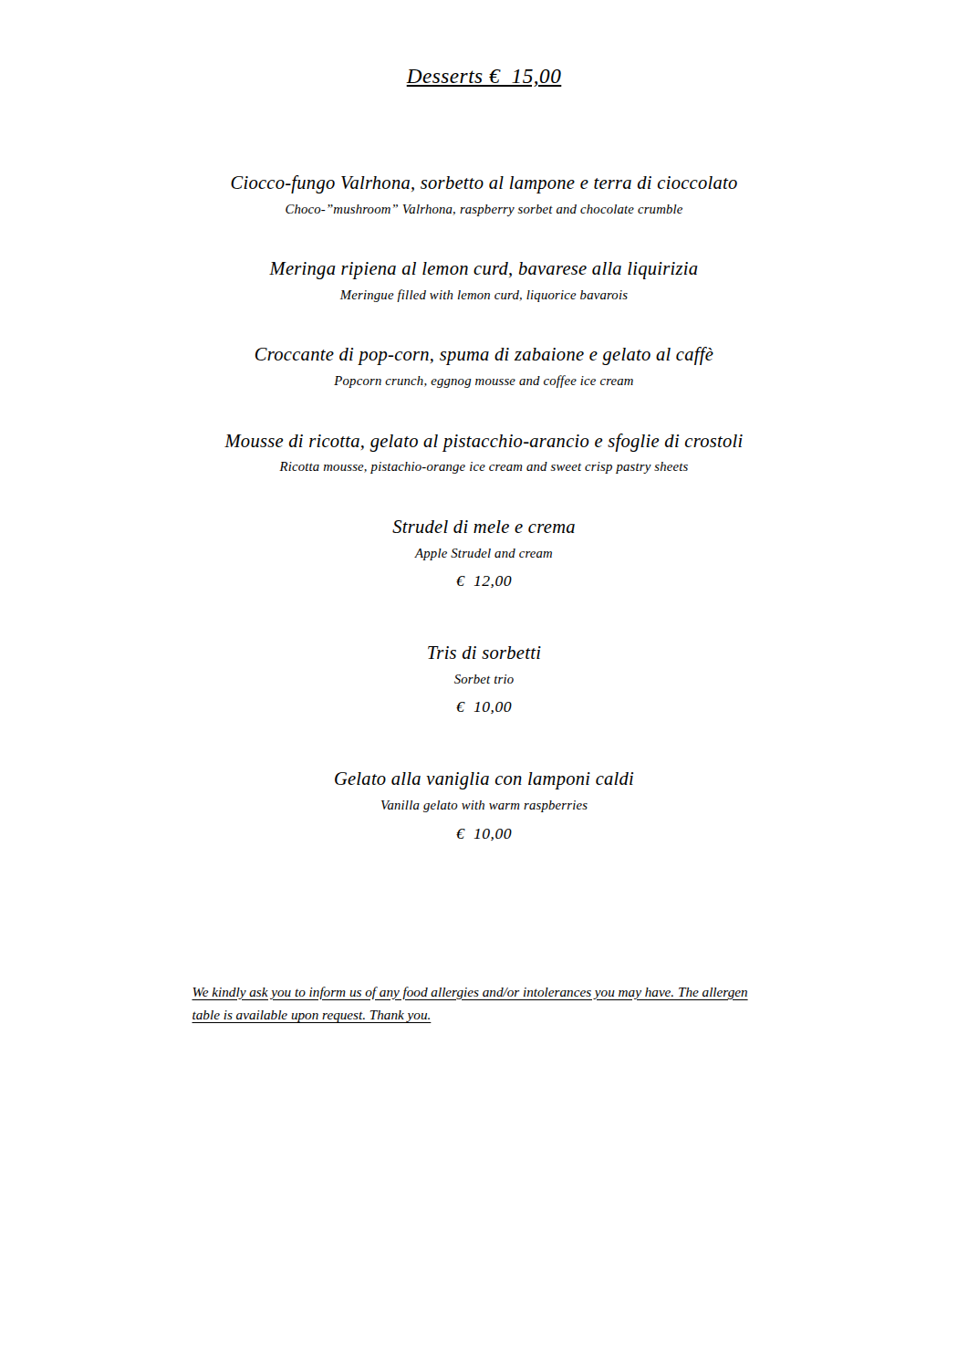Desserts € 15,00
Ciocco-fungo Valrhona, sorbetto al lampone e terra di cioccolato
Choco-”mushroom” Valrhona, raspberry sorbet and chocolate crumble
Meringa ripiena al lemon curd, bavarese alla liquirizia
Meringue filled with lemon curd, liquorice bavarois
Croccante di pop-corn, spuma di zabaione e gelato al caffè
Popcorn crunch, eggnog mousse and coffee ice cream
Mousse di ricotta, gelato al pistacchio-arancio e sfoglie di crostoli
Ricotta mousse, pistachio-orange ice cream and sweet crisp pastry sheets
Strudel di mele e crema
Apple Strudel and cream
€ 12,00
Tris di sorbetti
Sorbet trio
€ 10,00
Gelato alla vaniglia con lamponi caldi
Vanilla gelato with warm raspberries
€ 10,00
We kindly ask you to inform us of any food allergies and/or intolerances you may have. The allergen table is available upon request. Thank you.